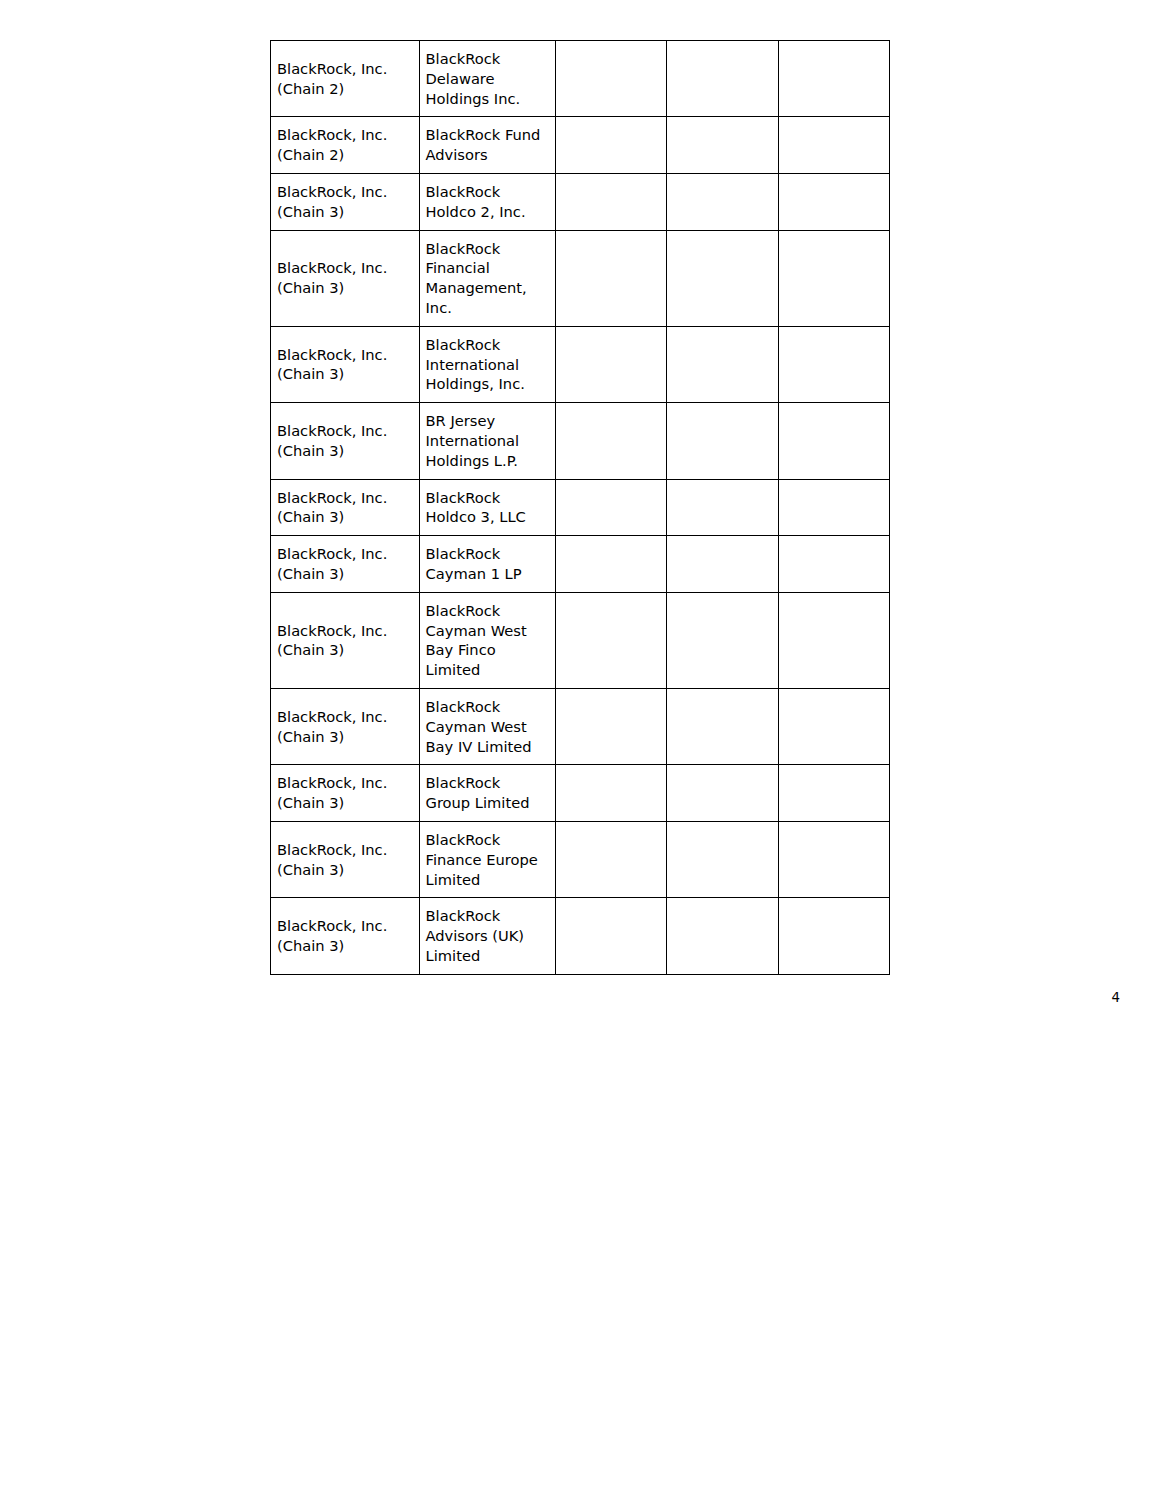| BlackRock, Inc. (Chain 2) | BlackRock Delaware Holdings Inc. | | | |
| BlackRock, Inc. (Chain 2) | BlackRock Fund Advisors | | | |
| BlackRock, Inc. (Chain 3) | BlackRock Holdco 2, Inc. | | | |
| BlackRock, Inc. (Chain 3) | BlackRock Financial Management, Inc. | | | |
| BlackRock, Inc. (Chain 3) | BlackRock International Holdings, Inc. | | | |
| BlackRock, Inc. (Chain 3) | BR Jersey International Holdings L.P. | | | |
| BlackRock, Inc. (Chain 3) | BlackRock Holdco 3, LLC | | | |
| BlackRock, Inc. (Chain 3) | BlackRock Cayman 1 LP | | | |
| BlackRock, Inc. (Chain 3) | BlackRock Cayman West Bay Finco Limited | | | |
| BlackRock, Inc. (Chain 3) | BlackRock Cayman West Bay IV Limited | | | |
| BlackRock, Inc. (Chain 3) | BlackRock Group Limited | | | |
| BlackRock, Inc. (Chain 3) | BlackRock Finance Europe Limited | | | |
| BlackRock, Inc. (Chain 3) | BlackRock Advisors (UK) Limited | | | |
4